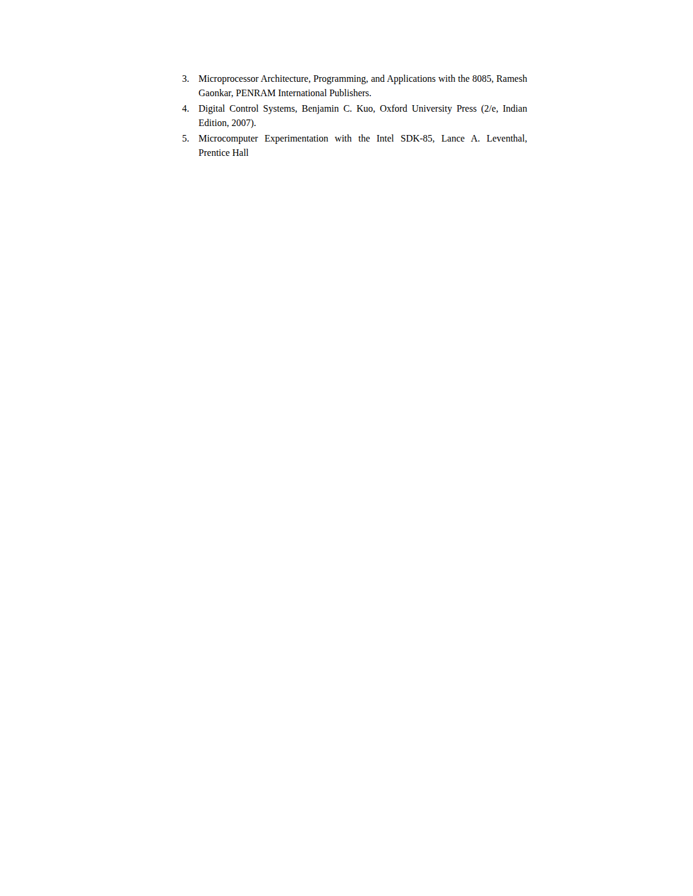Microprocessor Architecture, Programming, and Applications with the 8085, Ramesh Gaonkar, PENRAM International Publishers.
Digital Control Systems, Benjamin C. Kuo, Oxford University Press (2/e, Indian Edition, 2007).
Microcomputer Experimentation with the Intel SDK-85, Lance A. Leventhal, Prentice Hall